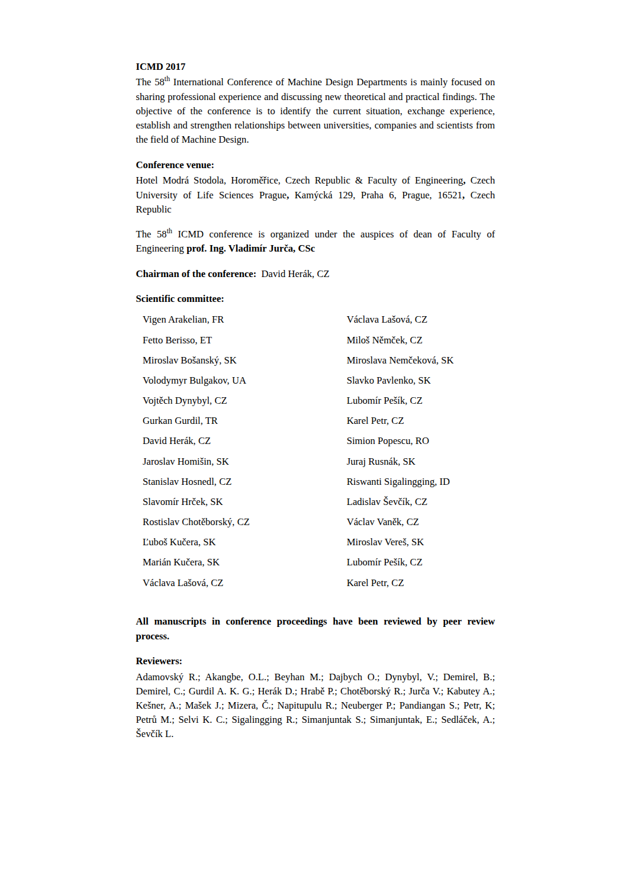ICMD 2017
The 58th International Conference of Machine Design Departments is mainly focused on sharing professional experience and discussing new theoretical and practical findings. The objective of the conference is to identify the current situation, exchange experience, establish and strengthen relationships between universities, companies and scientists from the field of Machine Design.
Conference venue:
Hotel Modrá Stodola, Horoměřice, Czech Republic & Faculty of Engineering, Czech University of Life Sciences Prague, Kamýcká 129, Praha 6, Prague, 16521, Czech Republic
The 58th ICMD conference is organized under the auspices of dean of Faculty of Engineering prof. Ing. Vladimír Jurča, CSc
Chairman of the conference: David Herák, CZ
Scientific committee:
| Vigen Arakelian, FR | Václava Lašová, CZ |
| Fetto Berisso, ET | Miloš Němček, CZ |
| Miroslav Bošanský, SK | Miroslava Nemčeková, SK |
| Volodymyr Bulgakov, UA | Slavko Pavlenko, SK |
| Vojtěch Dynybyl, CZ | Lubomír Pešík, CZ |
| Gurkan Gurdil, TR | Karel Petr, CZ |
| David Herák, CZ | Simion Popescu, RO |
| Jaroslav Homišin, SK | Juraj Rusnák, SK |
| Stanislav Hosnedl, CZ | Riswanti Sigalingging, ID |
| Slavomír Hrček, SK | Ladislav Ševčík, CZ |
| Rostislav Chotěborský, CZ | Václav Vaněk, CZ |
| Ľuboš Kučera, SK | Miroslav Vereš, SK |
| Marián Kučera, SK | Lubomír Pešík, CZ |
| Václava Lašová, CZ | Karel Petr, CZ |
All manuscripts in conference proceedings have been reviewed by peer review process.
Reviewers:
Adamovský R.; Akangbe, O.L.; Beyhan M.; Dajbych O.; Dynybyl, V.; Demirel, B.; Demirel, C.; Gurdil A. K. G.; Herák D.; Hrabě P.; Chotěborský R.; Jurča V.; Kabutey A.; Kešner, A.; Mašek J.; Mizera, Č.; Napitupulu R.; Neuberger P.; Pandiangan S.; Petr, K; Petrů M.; Selvi K. C.; Sigalingging R.; Simanjuntak S.; Simanjuntak, E.; Sedláček, A.; Ševčík L.